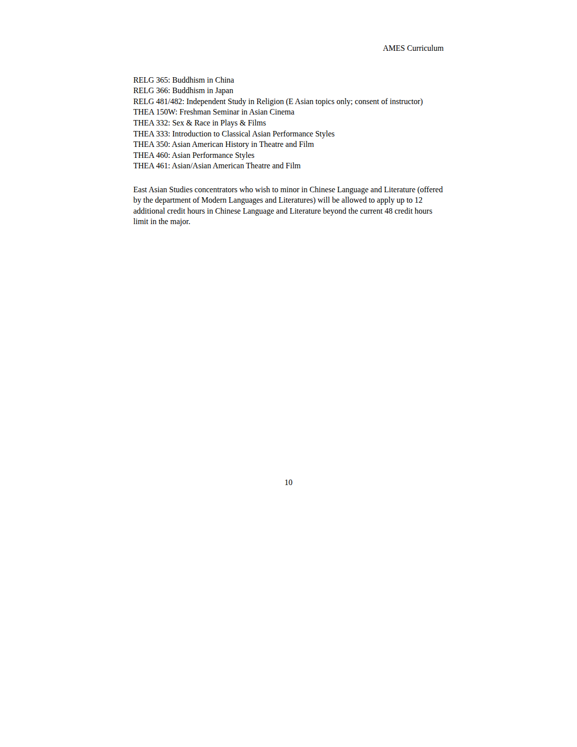AMES Curriculum
RELG 365: Buddhism in China
RELG 366: Buddhism in Japan
RELG 481/482: Independent Study in Religion (E Asian topics only; consent of instructor)
THEA 150W: Freshman Seminar in Asian Cinema
THEA 332: Sex & Race in Plays & Films
THEA 333: Introduction to Classical Asian Performance Styles
THEA 350: Asian American History in Theatre and Film
THEA 460: Asian Performance Styles
THEA 461: Asian/Asian American Theatre and Film
East Asian Studies concentrators who wish to minor in Chinese Language and Literature (offered by the department of Modern Languages and Literatures) will be allowed to apply up to 12 additional credit hours in Chinese Language and Literature beyond the current 48 credit hours limit in the major.
10